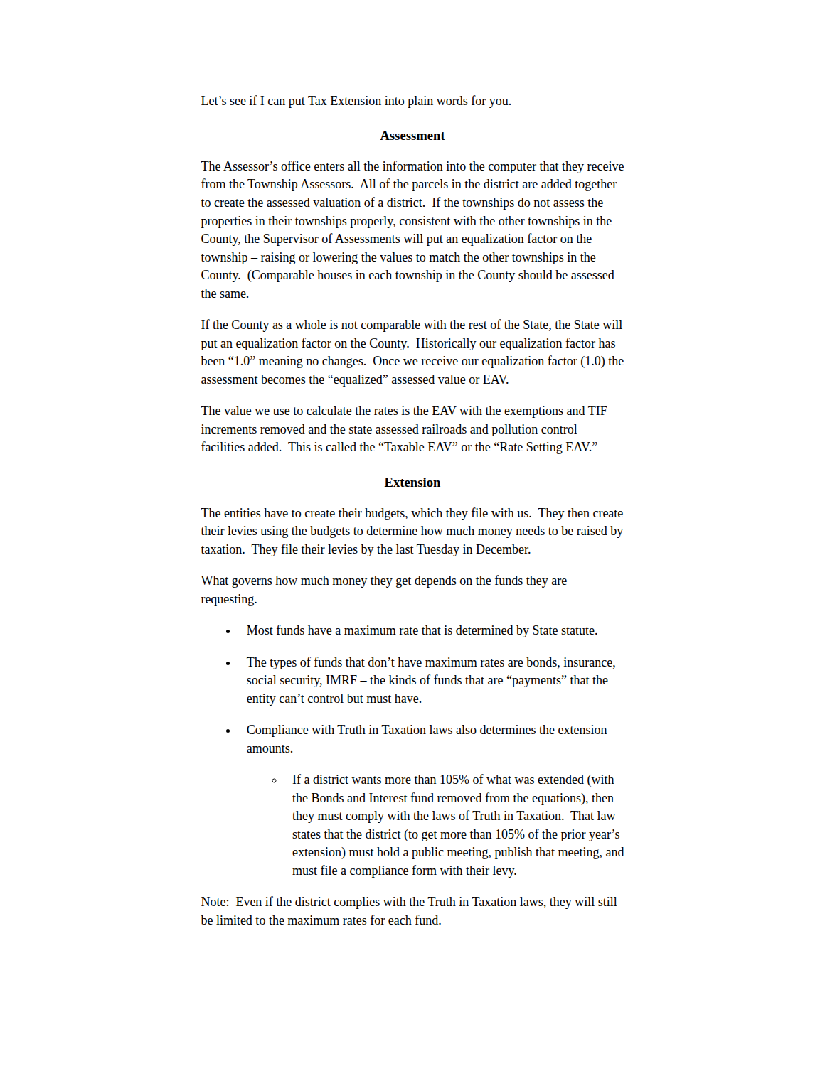Let’s see if I can put Tax Extension into plain words for you.
Assessment
The Assessor’s office enters all the information into the computer that they receive from the Township Assessors. All of the parcels in the district are added together to create the assessed valuation of a district. If the townships do not assess the properties in their townships properly, consistent with the other townships in the County, the Supervisor of Assessments will put an equalization factor on the township – raising or lowering the values to match the other townships in the County. (Comparable houses in each township in the County should be assessed the same.
If the County as a whole is not comparable with the rest of the State, the State will put an equalization factor on the County. Historically our equalization factor has been “1.0” meaning no changes. Once we receive our equalization factor (1.0) the assessment becomes the “equalized” assessed value or EAV.
The value we use to calculate the rates is the EAV with the exemptions and TIF increments removed and the state assessed railroads and pollution control facilities added. This is called the “Taxable EAV” or the “Rate Setting EAV.”
Extension
The entities have to create their budgets, which they file with us. They then create their levies using the budgets to determine how much money needs to be raised by taxation. They file their levies by the last Tuesday in December.
What governs how much money they get depends on the funds they are requesting.
Most funds have a maximum rate that is determined by State statute.
The types of funds that don’t have maximum rates are bonds, insurance, social security, IMRF – the kinds of funds that are “payments” that the entity can’t control but must have.
Compliance with Truth in Taxation laws also determines the extension amounts.
If a district wants more than 105% of what was extended (with the Bonds and Interest fund removed from the equations), then they must comply with the laws of Truth in Taxation. That law states that the district (to get more than 105% of the prior year’s extension) must hold a public meeting, publish that meeting, and must file a compliance form with their levy.
Note: Even if the district complies with the Truth in Taxation laws, they will still be limited to the maximum rates for each fund.